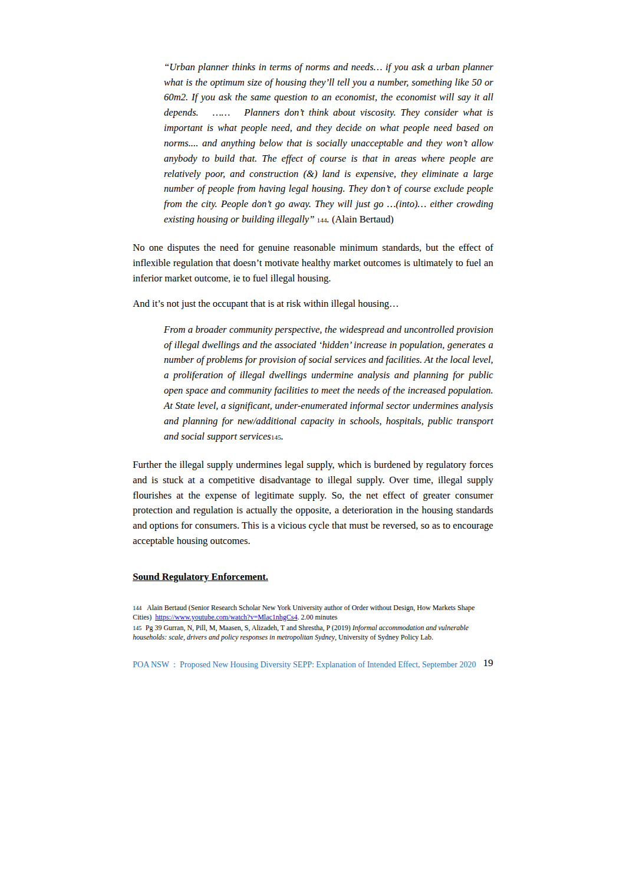“Urban planner thinks in terms of norms and needs… if you ask a urban planner what is the optimum size of housing they’ll tell you a number, something like 50 or 60m2. If you ask the same question to an economist, the economist will say it all depends. …… Planners don’t think about viscosity. They consider what is important is what people need, and they decide on what people need based on norms.... and anything below that is socially unacceptable and they won’t allow anybody to build that. The effect of course is that in areas where people are relatively poor, and construction (&) land is expensive, they eliminate a large number of people from having legal housing. They don’t of course exclude people from the city. People don’t go away. They will just go …(into)… either crowding existing housing or building illegally” 144. (Alain Bertaud)
No one disputes the need for genuine reasonable minimum standards, but the effect of inflexible regulation that doesn’t motivate healthy market outcomes is ultimately to fuel an inferior market outcome, ie to fuel illegal housing.
And it’s not just the occupant that is at risk within illegal housing…
From a broader community perspective, the widespread and uncontrolled provision of illegal dwellings and the associated ‘hidden’ increase in population, generates a number of problems for provision of social services and facilities. At the local level, a proliferation of illegal dwellings undermine analysis and planning for public open space and community facilities to meet the needs of the increased population. At State level, a significant, under-enumerated informal sector undermines analysis and planning for new/additional capacity in schools, hospitals, public transport and social support services145.
Further the illegal supply undermines legal supply, which is burdened by regulatory forces and is stuck at a competitive disadvantage to illegal supply. Over time, illegal supply flourishes at the expense of legitimate supply. So, the net effect of greater consumer protection and regulation is actually the opposite, a deterioration in the housing standards and options for consumers. This is a vicious cycle that must be reversed, so as to encourage acceptable housing outcomes.
Sound Regulatory Enforcement.
144 Alain Bertaud (Senior Research Scholar New York University author of Order without Design, How Markets Shape Cities) https://www.youtube.com/watch?v=Mlac1nhgCs4. 2.00 minutes
145 Pg 39 Gurran, N, Pill, M, Maasen, S, Alizadeh, T and Shrestha, P (2019) Informal accommodation and vulnerable households: scale, drivers and policy responses in metropolitan Sydney, University of Sydney Policy Lab.
POA NSW : Proposed New Housing Diversity SEPP: Explanation of Intended Effect, September 2020
19